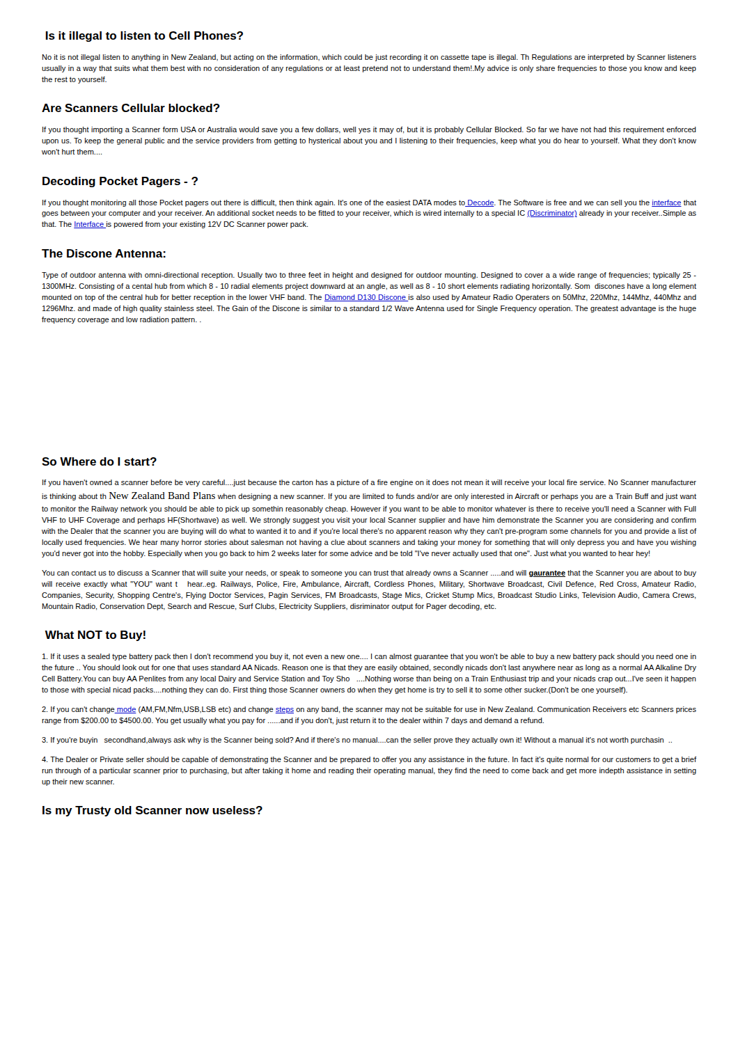Is it illegal to listen to Cell Phones?
No it is not illegal listen to anything in New Zealand, but acting on the information, which could be just recording it on cassette tape is illegal. Th Regulations are interpreted by Scanner listeners usually in a way that suits what them best with no consideration of any regulations or at least pretend not to understand them!.My advice is only share frequencies to those you know and keep the rest to yourself.
Are Scanners Cellular blocked?
If you thought importing a Scanner form USA or Australia would save you a few dollars, well yes it may of, but it is probably Cellular Blocked. So far we have not had this requirement enforced upon us. To keep the general public and the service providers from getting to hysterical about you and I listening to their frequencies, keep what you do hear to yourself. What they don't know won't hurt them....
Decoding Pocket Pagers - ?
If you thought monitoring all those Pocket pagers out there is difficult, then think again. It's one of the easiest DATA modes to Decode. The Software is free and we can sell you the interface that goes between your computer and your receiver. An additional socket needs to be fitted to your receiver, which is wired internally to a special IC (Discriminator) already in your receiver..Simple as that. The Interface is powered from your existing 12V DC Scanner power pack.
The Discone Antenna:
Type of outdoor antenna with omni-directional reception. Usually two to three feet in height and designed for outdoor mounting. Designed to cover a a wide range of frequencies; typically 25 - 1300MHz. Consisting of a cental hub from which 8 - 10 radial elements project downward at an angle, as well as 8 - 10 short elements radiating horizontally. Som discones have a long element mounted on top of the central hub for better reception in the lower VHF band. The Diamond D130 Discone is also used by Amateur Radio Operaters on 50Mhz, 220Mhz, 144Mhz, 440Mhz and 1296Mhz. and made of high quality stainless steel. The Gain of the Discone is similar to a standard 1/2 Wave Antenna used for Single Frequency operation. The greatest advantage is the huge frequency coverage and low radiation pattern. .
So Where do I start?
If you haven't owned a scanner before be very careful....just because the carton has a picture of a fire engine on it does not mean it will receive your local fire service. No Scanner manufacturer is thinking about th New Zealand Band Plans when designing a new scanner. If you are limited to funds and/or are only interested in Aircraft or perhaps you are a Train Buff and just want to monitor the Railway network you should be able to pick up somethin reasonably cheap. However if you want to be able to monitor whatever is there to receive you'll need a Scanner with Full VHF to UHF Coverage and perhaps HF(Shortwave) as well. We strongly suggest you visit your local Scanner supplier and have him demonstrate the Scanner you are considering and confirm with the Dealer that the scanner you are buying will do what to wanted it to and if you're local there's no apparent reason why they can't pre-program some channels for you and provide a list of locally used frequencies. We hear many horror stories about salesman not having a clue about scanners and taking your money for something that will only depress you and have you wishing you'd never got into the hobby. Especially when you go back to him 2 weeks later for some advice and be told "I've never actually used that one". Just what you wanted to hear hey!
You can contact us to discuss a Scanner that will suite your needs, or speak to someone you can trust that already owns a Scanner .....and will gaurantee that the Scanner you are about to buy will receive exactly what "YOU" want t hear..eg. Railways, Police, Fire, Ambulance, Aircraft, Cordless Phones, Military, Shortwave Broadcast, Civil Defence, Red Cross, Amateur Radio, Companies, Security, Shopping Centre's, Flying Doctor Services, Pagin Services, FM Broadcasts, Stage Mics, Cricket Stump Mics, Broadcast Studio Links, Television Audio, Camera Crews, Mountain Radio, Conservation Dept, Search and Rescue, Surf Clubs, Electricity Suppliers, disriminator output for Pager decoding, etc.
What NOT to Buy!
1. If it uses a sealed type battery pack then I don't recommend you buy it, not even a new one.... I can almost guarantee that you won't be able to buy a new battery pack should you need one in the future .. You should look out for one that uses standard AA Nicads. Reason one is that they are easily obtained, secondly nicads don't last anywhere near as long as a normal AA Alkaline Dry Cell Battery.You can buy AA Penlites from any local Dairy and Service Station and Toy Sho ....Nothing worse than being on a Train Enthusiast trip and your nicads crap out...I've seen it happen to those with special nicad packs....nothing they can do. First thing those Scanner owners do when they get home is try to sell it to some other sucker.(Don't be one yourself).
2. If you can't change mode (AM,FM,Nfm,USB,LSB etc) and change steps on any band, the scanner may not be suitable for use in New Zealand. Communication Receivers etc Scanners prices range from $200.00 to $4500.00. You get usually what you pay for ......and if you don't, just return it to the dealer within 7 days and demand a refund.
3. If you're buyin secondhand,always ask why is the Scanner being sold? And if there's no manual....can the seller prove they actually own it! Without a manual it's not worth purchasin ..
4. The Dealer or Private seller should be capable of demonstrating the Scanner and be prepared to offer you any assistance in the future. In fact it's quite normal for our customers to get a brief run through of a particular scanner prior to purchasing, but after taking it home and reading their operating manual, they find the need to come back and get more indepth assistance in setting up their new scanner.
Is my Trusty old Scanner now useless?